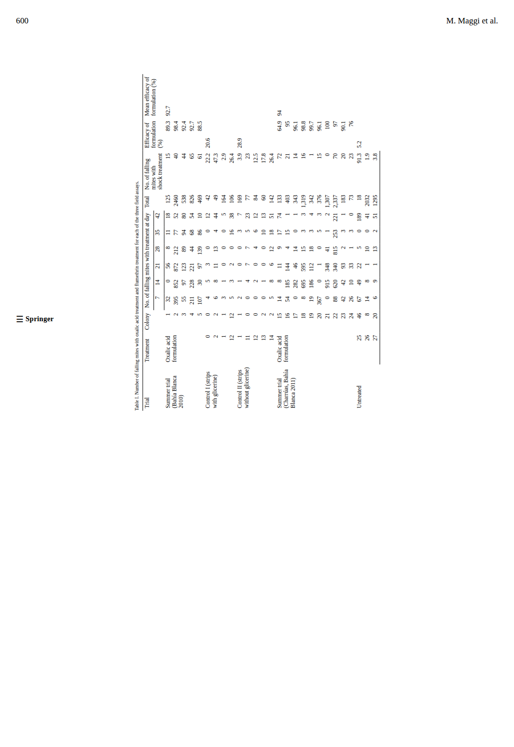600 M. Maggi et al.
Table I. Number of falling mites with oxalic acid treatment and flumethrin treatment for each of the three field assays.
| Trial | Treatment | Colony | No. of falling mites with treatment at day | Total | No. of falling mites with shock treatment | Efficacy of formulation (%) | Mean efficacy of formulation (%) |
| --- | --- | --- | --- | --- | --- | --- | --- |
| 7 | 14 | 21 | 28 | 35 | 42 |
| Summer trial (Bahía Blanca 2010) | Oxalic acid formulation | 1 | 32 | 0 | 56 | 8 | 11 | 18 | 125 | 15 | 89.3 | 92.7 |
| 2 | 395 | 852 | 872 | 212 | 77 | 52 | 2460 | 40 | 98.4 |
| 3 | 55 | 97 | 123 | 89 | 94 | 80 | 538 | 44 | 92.4 |
| 4 | 211 | 228 | 221 | 44 | 68 | 54 | 826 | 65 | 92.7 |
| 5 | 107 | 30 | 97 | 139 | 86 | 10 | 469 | 61 | 88.5 |
| Control I (strips with glicerine) | 0 | 0 | 4 | 5 | 3 | 0 | 0 | 12 | 42 | 22.2 | 20.6 |
| 2 | 2 | 6 | 8 | 11 | 13 | 4 | 44 | 49 | 47.3 |
| 1 | 1 | 3 | 1 | 0 | 0 | 0 | 5 | 164 | 2.9 |
| 12 | 12 | 5 | 3 | 2 | 0 | 16 | 38 | 106 | 26.4 |
| Control II (strips without glicerine) | 1 | 1 | 2 | 1 | 0 | 0 | 3 | 7 | 169 | 3.9 | 28.9 |
| 11 | 0 | 0 | 4 | 7 | 7 | 5 | 23 | 77 | 23 |
| 12 | 0 | 0 | 2 | 0 | 4 | 6 | 12 | 84 | 12.5 |
| 13 | 2 | 0 | 1 | 0 | 0 | 10 | 13 | 60 | 17.8 |
| 14 | 2 | 5 | 8 | 6 | 12 | 18 | 51 | 142 | 26.4 |
| Summer trial (Charrúas, Bahía Blanca 2011) | Oxalic acid formulation | 15 | 14 | 8 | 11 | 9 | 17 | 74 | 133 | 72 | 64.9 | 94 |
| 16 | 54 | 185 | 144 | 4 | 15 | 1 | 403 | 21 | 95 |
| 17 | 0 | 282 | 46 | 14 | 0 | 1 | 343 | 14 | 96.1 |
| 18 | 8 | 695 | 595 | 15 | 3 | 3 | 1,319 | 16 | 98.8 |
| 19 | 19 | 186 | 112 | 18 | 3 | 4 | 342 | 1 | 99.7 |
| 20 | 367 | 0 | 1 | 0 | 5 | 3 | 376 | 15 | 96.1 |
| 21 | 0 | 915 | 348 | 41 | 1 | 2 | 1,307 | 0 | 100 |
| 22 | 88 | 620 | 340 | 815 | 253 | 221 | 2,337 | 70 | 97 |
| 23 | 42 | 42 | 93 | 2 | 3 | 1 | 183 | 20 | 90.1 |
| 24 | 26 | 10 | 33 | 1 | 3 | 0 | 73 | 23 | 76 |
| Untreated | 25 | 46 | 67 | 49 | 22 | 5 | 0 | 189 | 18 | 91.3 | 5.2 |
| 26 | 8 | 14 | 8 | 1 | 10 | 0 | 41 | 2032 | 1.9 |
| 27 | 20 | 6 | 9 | 1 | 13 | 2 | 51 | 1295 | 3.8 |
☰Springer